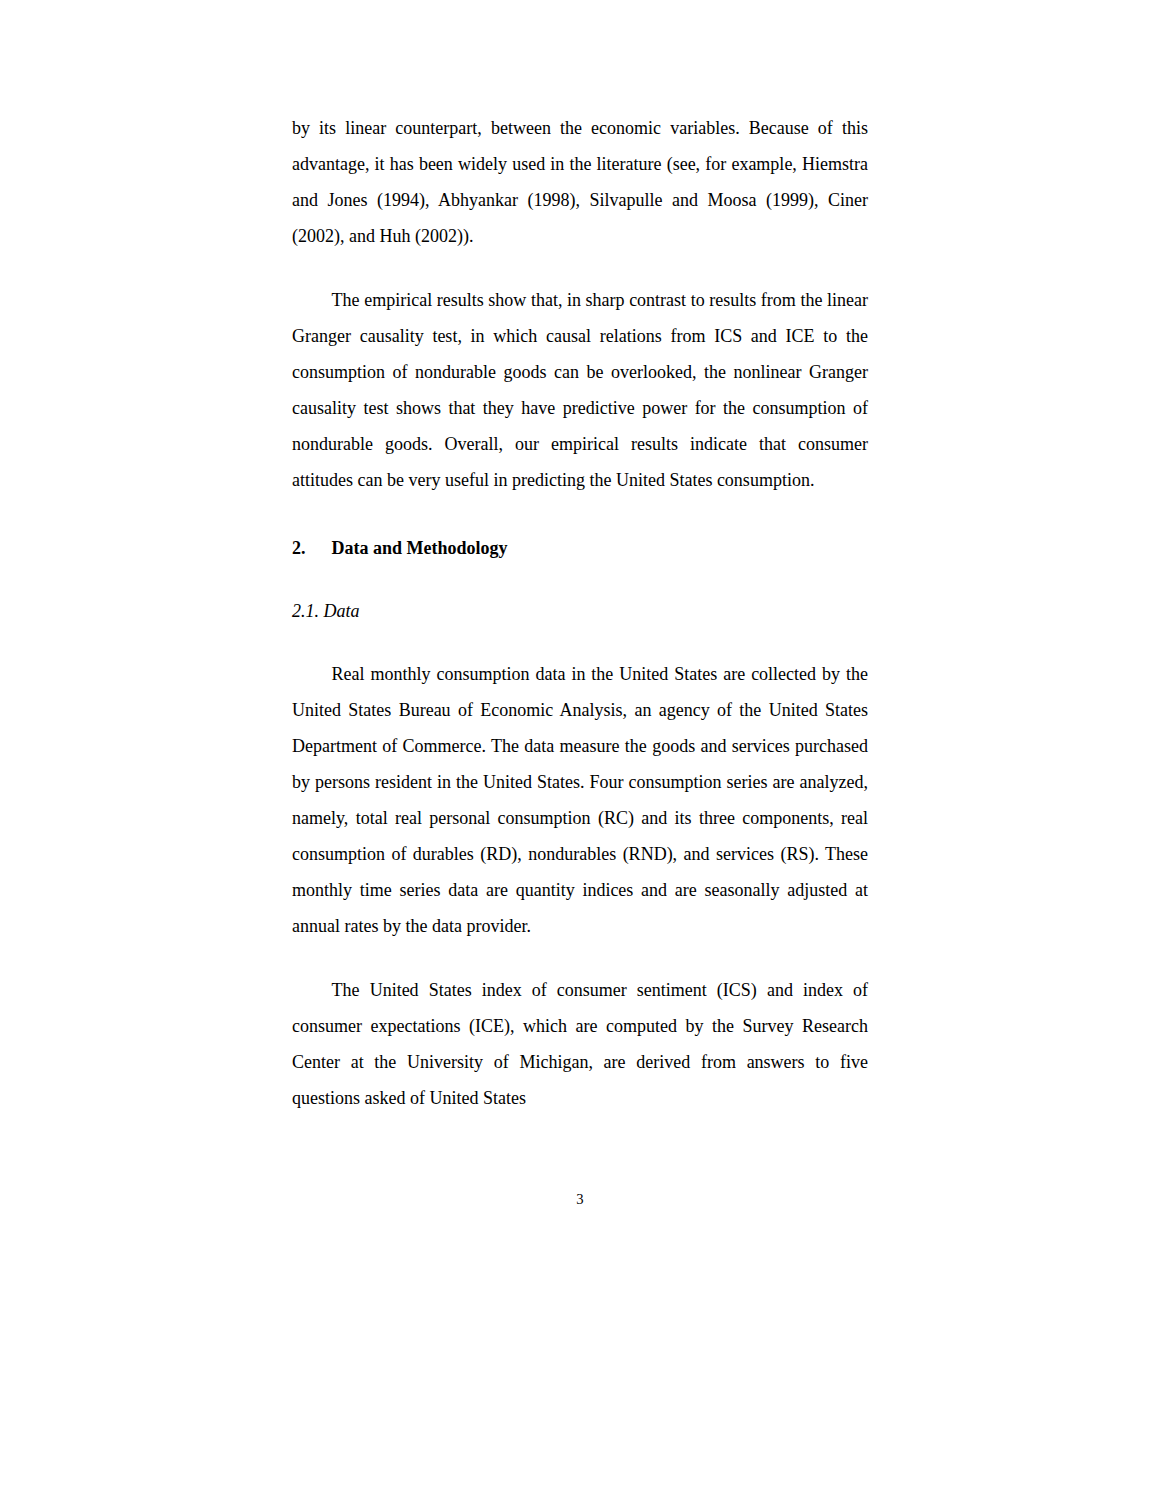by its linear counterpart, between the economic variables. Because of this advantage, it has been widely used in the literature (see, for example, Hiemstra and Jones (1994), Abhyankar (1998), Silvapulle and Moosa (1999), Ciner (2002), and Huh (2002)).
The empirical results show that, in sharp contrast to results from the linear Granger causality test, in which causal relations from ICS and ICE to the consumption of nondurable goods can be overlooked, the nonlinear Granger causality test shows that they have predictive power for the consumption of nondurable goods. Overall, our empirical results indicate that consumer attitudes can be very useful in predicting the United States consumption.
2. Data and Methodology
2.1. Data
Real monthly consumption data in the United States are collected by the United States Bureau of Economic Analysis, an agency of the United States Department of Commerce. The data measure the goods and services purchased by persons resident in the United States. Four consumption series are analyzed, namely, total real personal consumption (RC) and its three components, real consumption of durables (RD), nondurables (RND), and services (RS). These monthly time series data are quantity indices and are seasonally adjusted at annual rates by the data provider.
The United States index of consumer sentiment (ICS) and index of consumer expectations (ICE), which are computed by the Survey Research Center at the University of Michigan, are derived from answers to five questions asked of United States
3